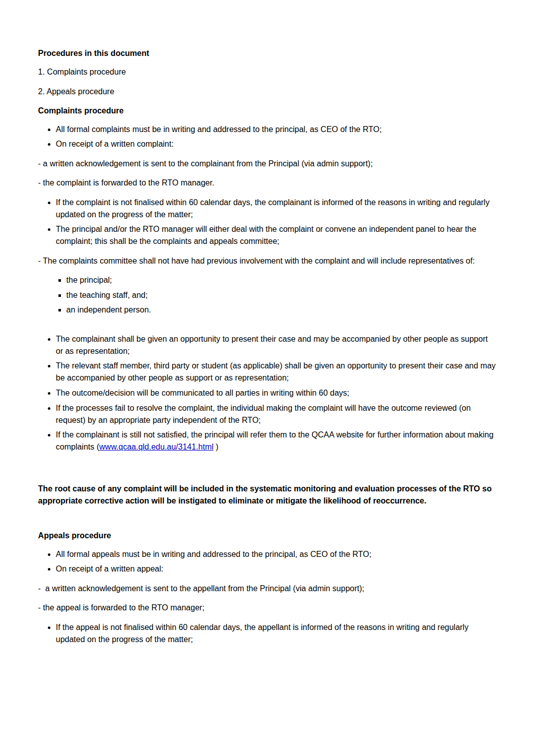Procedures in this document
1. Complaints procedure
2. Appeals procedure
Complaints procedure
All formal complaints must be in writing and addressed to the principal, as CEO of the RTO;
On receipt of a written complaint:
- a written acknowledgement is sent to the complainant from the Principal (via admin support);
- the complaint is forwarded to the RTO manager.
If the complaint is not finalised within 60 calendar days, the complainant is informed of the reasons in writing and regularly updated on the progress of the matter;
The principal and/or the RTO manager will either deal with the complaint or convene an independent panel to hear the complaint; this shall be the complaints and appeals committee;
- The complaints committee shall not have had previous involvement with the complaint and will include representatives of:
the principal;
the teaching staff, and;
an independent person.
The complainant shall be given an opportunity to present their case and may be accompanied by other people as support or as representation;
The relevant staff member, third party or student (as applicable) shall be given an opportunity to present their case and may be accompanied by other people as support or as representation;
The outcome/decision will be communicated to all parties in writing within 60 days;
If the processes fail to resolve the complaint, the individual making the complaint will have the outcome reviewed (on request) by an appropriate party independent of the RTO;
If the complainant is still not satisfied, the principal will refer them to the QCAA website for further information about making complaints (www.qcaa.qld.edu.au/3141.html )
The root cause of any complaint will be included in the systematic monitoring and evaluation processes of the RTO so appropriate corrective action will be instigated to eliminate or mitigate the likelihood of reoccurrence.
Appeals procedure
All formal appeals must be in writing and addressed to the principal, as CEO of the RTO;
On receipt of a written appeal:
- a written acknowledgement is sent to the appellant from the Principal (via admin support);
- the appeal is forwarded to the RTO manager;
If the appeal is not finalised within 60 calendar days, the appellant is informed of the reasons in writing and regularly updated on the progress of the matter;